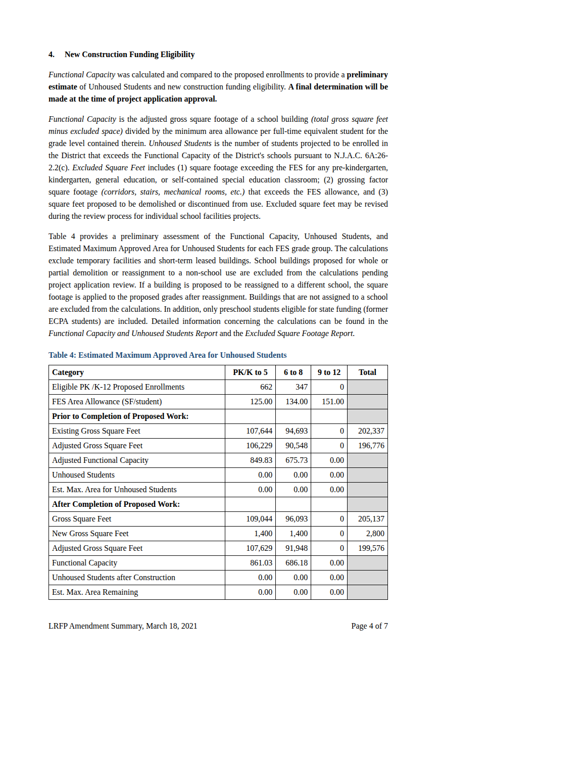4. New Construction Funding Eligibility
Functional Capacity was calculated and compared to the proposed enrollments to provide a preliminary estimate of Unhoused Students and new construction funding eligibility. A final determination will be made at the time of project application approval.
Functional Capacity is the adjusted gross square footage of a school building (total gross square feet minus excluded space) divided by the minimum area allowance per full-time equivalent student for the grade level contained therein. Unhoused Students is the number of students projected to be enrolled in the District that exceeds the Functional Capacity of the District's schools pursuant to N.J.A.C. 6A:26-2.2(c). Excluded Square Feet includes (1) square footage exceeding the FES for any pre-kindergarten, kindergarten, general education, or self-contained special education classroom; (2) grossing factor square footage (corridors, stairs, mechanical rooms, etc.) that exceeds the FES allowance, and (3) square feet proposed to be demolished or discontinued from use. Excluded square feet may be revised during the review process for individual school facilities projects.
Table 4 provides a preliminary assessment of the Functional Capacity, Unhoused Students, and Estimated Maximum Approved Area for Unhoused Students for each FES grade group. The calculations exclude temporary facilities and short-term leased buildings. School buildings proposed for whole or partial demolition or reassignment to a non-school use are excluded from the calculations pending project application review. If a building is proposed to be reassigned to a different school, the square footage is applied to the proposed grades after reassignment. Buildings that are not assigned to a school are excluded from the calculations. In addition, only preschool students eligible for state funding (former ECPA students) are included. Detailed information concerning the calculations can be found in the Functional Capacity and Unhoused Students Report and the Excluded Square Footage Report.
Table 4: Estimated Maximum Approved Area for Unhoused Students
| Category | PK/K to 5 | 6 to 8 | 9 to 12 | Total |
| --- | --- | --- | --- | --- |
| Eligible PK /K-12 Proposed Enrollments | 662 | 347 | 0 | |
| FES Area Allowance (SF/student) | 125.00 | 134.00 | 151.00 | |
| Prior to Completion of Proposed Work: | | | | |
| Existing Gross Square Feet | 107,644 | 94,693 | 0 | 202,337 |
| Adjusted Gross Square Feet | 106,229 | 90,548 | 0 | 196,776 |
| Adjusted Functional Capacity | 849.83 | 675.73 | 0.00 | |
| Unhoused Students | 0.00 | 0.00 | 0.00 | |
| Est. Max. Area for Unhoused Students | 0.00 | 0.00 | 0.00 | |
| After Completion of Proposed Work: | | | | |
| Gross Square Feet | 109,044 | 96,093 | 0 | 205,137 |
| New Gross Square Feet | 1,400 | 1,400 | 0 | 2,800 |
| Adjusted Gross Square Feet | 107,629 | 91,948 | 0 | 199,576 |
| Functional Capacity | 861.03 | 686.18 | 0.00 | |
| Unhoused Students after Construction | 0.00 | 0.00 | 0.00 | |
| Est. Max. Area Remaining | 0.00 | 0.00 | 0.00 | |
LRFP Amendment Summary, March 18, 2021 Page 4 of 7